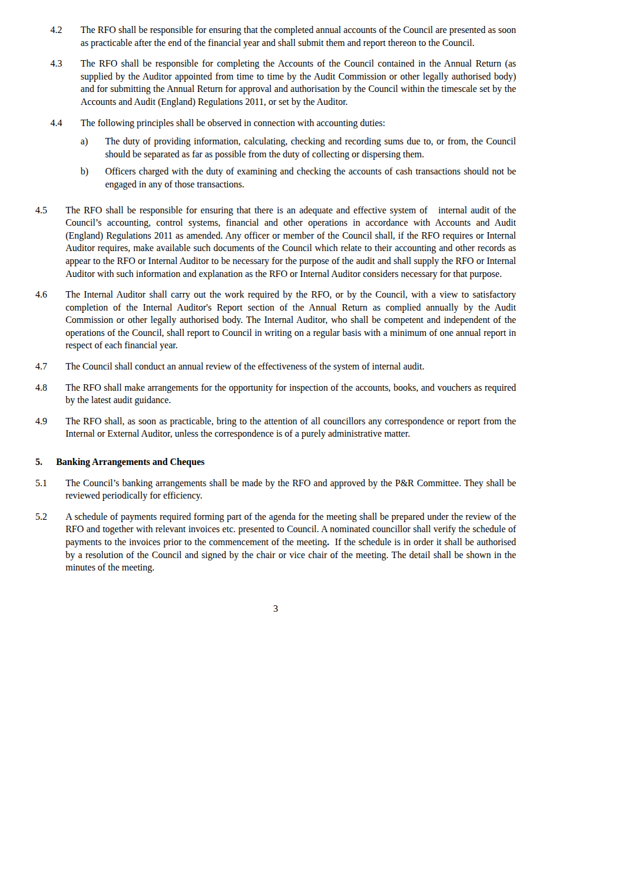4.2
The RFO shall be responsible for ensuring that the completed annual accounts of the Council are presented as soon as practicable after the end of the financial year and shall submit them and report thereon to the Council.
4.3
The RFO shall be responsible for completing the Accounts of the Council contained in the Annual Return (as supplied by the Auditor appointed from time to time by the Audit Commission or other legally authorised body) and for submitting the Annual Return for approval and authorisation by the Council within the timescale set by the Accounts and Audit (England) Regulations 2011, or set by the Auditor.
4.4
The following principles shall be observed in connection with accounting duties:
a)
The duty of providing information, calculating, checking and recording sums due to, or from, the Council should be separated as far as possible from the duty of collecting or dispersing them.
b)
Officers charged with the duty of examining and checking the accounts of cash transactions should not be engaged in any of those transactions.
4.5
The RFO shall be responsible for ensuring that there is an adequate and effective system of internal audit of the Council’s accounting, control systems, financial and other operations in accordance with Accounts and Audit (England) Regulations 2011 as amended. Any officer or member of the Council shall, if the RFO requires or Internal Auditor requires, make available such documents of the Council which relate to their accounting and other records as appear to the RFO or Internal Auditor to be necessary for the purpose of the audit and shall supply the RFO or Internal Auditor with such information and explanation as the RFO or Internal Auditor considers necessary for that purpose.
4.6
The Internal Auditor shall carry out the work required by the RFO, or by the Council, with a view to satisfactory completion of the Internal Auditor's Report section of the Annual Return as complied annually by the Audit Commission or other legally authorised body. The Internal Auditor, who shall be competent and independent of the operations of the Council, shall report to Council in writing on a regular basis with a minimum of one annual report in respect of each financial year.
4.7
The Council shall conduct an annual review of the effectiveness of the system of internal audit.
4.8
The RFO shall make arrangements for the opportunity for inspection of the accounts, books, and vouchers as required by the latest audit guidance.
4.9
The RFO shall, as soon as practicable, bring to the attention of all councillors any correspondence or report from the Internal or External Auditor, unless the correspondence is of a purely administrative matter.
5. Banking Arrangements and Cheques
5.1
The Council’s banking arrangements shall be made by the RFO and approved by the P&R Committee. They shall be reviewed periodically for efficiency.
5.2
A schedule of payments required forming part of the agenda for the meeting shall be prepared under the review of the RFO and together with relevant invoices etc. presented to Council. A nominated councillor shall verify the schedule of payments to the invoices prior to the commencement of the meeting. If the schedule is in order it shall be authorised by a resolution of the Council and signed by the chair or vice chair of the meeting. The detail shall be shown in the minutes of the meeting.
3